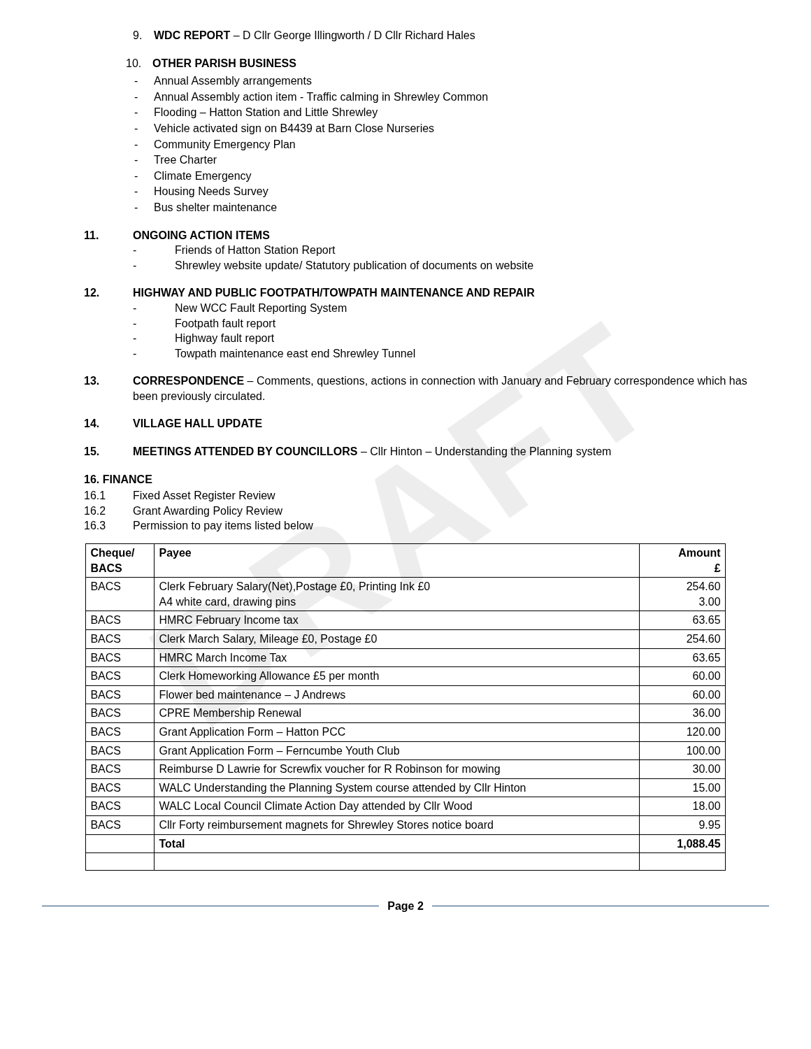DRAFT
9. WDC REPORT – D Cllr George Illingworth / D Cllr Richard Hales
10. OTHER PARISH BUSINESS
Annual Assembly arrangements
Annual Assembly action item - Traffic calming in Shrewley Common
Flooding – Hatton Station and Little Shrewley
Vehicle activated sign on B4439 at Barn Close Nurseries
Community Emergency Plan
Tree Charter
Climate Emergency
Housing Needs Survey
Bus shelter maintenance
11. ONGOING ACTION ITEMS
-Friends of Hatton Station Report
-Shrewley website update/ Statutory publication of documents on website
12. HIGHWAY AND PUBLIC FOOTPATH/TOWPATH MAINTENANCE AND REPAIR
-New WCC Fault Reporting System
-Footpath fault report
-Highway fault report
-Towpath maintenance east end Shrewley Tunnel
13. CORRESPONDENCE – Comments, questions, actions in connection with January and February correspondence which has been previously circulated.
14. VILLAGE HALL UPDATE
15. MEETINGS ATTENDED BY COUNCILLORS – Cllr Hinton – Understanding the Planning system
16. FINANCE
16.1 Fixed Asset Register Review
16.2 Grant Awarding Policy Review
16.3 Permission to pay items listed below
| Cheque/ BACS | Payee | Amount £ |
| --- | --- | --- |
| BACS | Clerk February Salary(Net),Postage £0, Printing Ink £0 A4 white card, drawing pins | 254.60 3.00 |
| BACS | HMRC February Income tax | 63.65 |
| BACS | Clerk March Salary, Mileage £0, Postage £0 | 254.60 |
| BACS | HMRC March Income Tax | 63.65 |
| BACS | Clerk Homeworking Allowance £5 per month | 60.00 |
| BACS | Flower bed maintenance – J Andrews | 60.00 |
| BACS | CPRE Membership Renewal | 36.00 |
| BACS | Grant Application Form – Hatton PCC | 120.00 |
| BACS | Grant Application Form – Ferncumbe Youth Club | 100.00 |
| BACS | Reimburse D Lawrie for Screwfix voucher for R Robinson for mowing | 30.00 |
| BACS | WALC Understanding the Planning System course attended by Cllr Hinton | 15.00 |
| BACS | WALC Local Council Climate Action Day attended by Cllr Wood | 18.00 |
| BACS | Cllr Forty reimbursement magnets for Shrewley Stores notice board | 9.95 |
| | Total | 1,088.45 |
Page 2